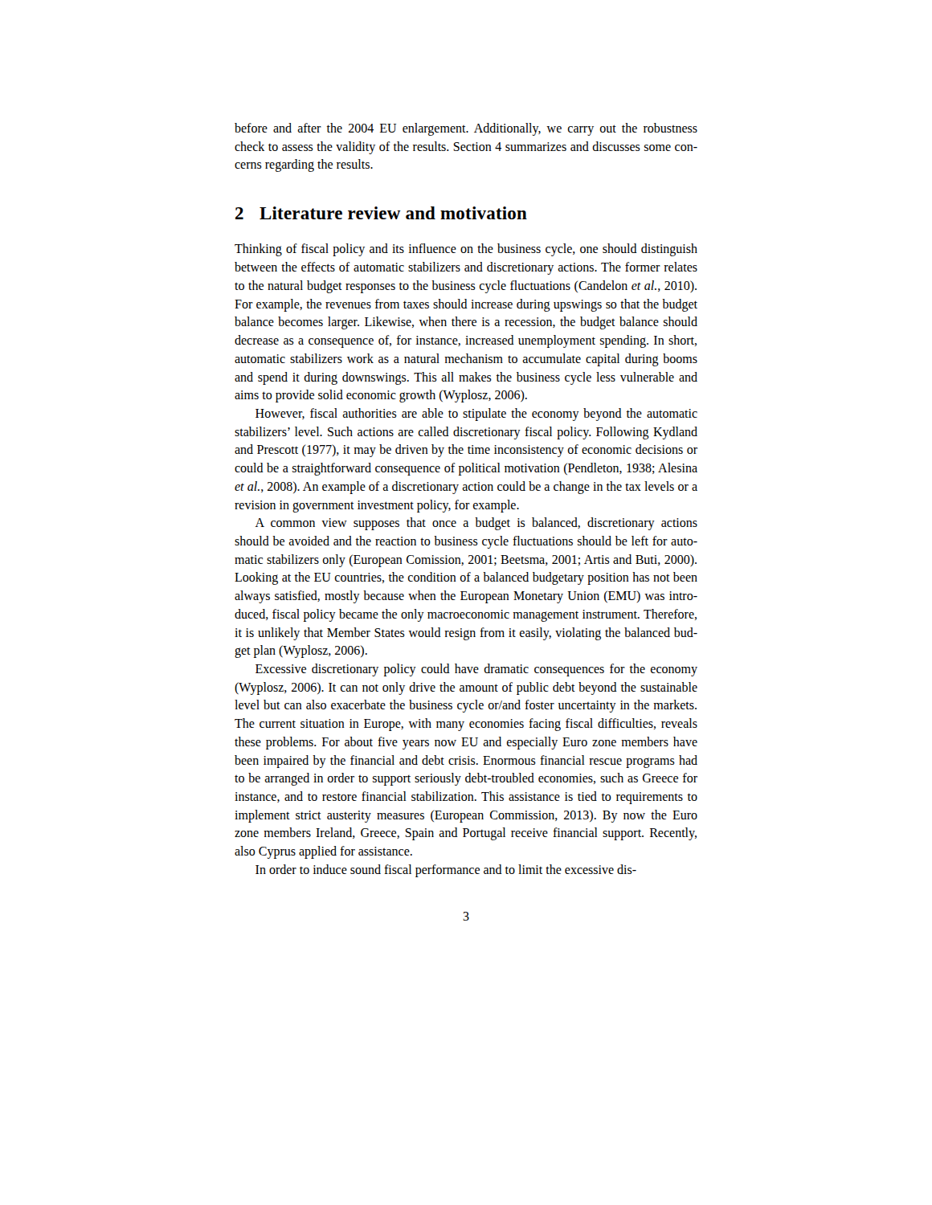before and after the 2004 EU enlargement. Additionally, we carry out the robustness check to assess the validity of the results. Section 4 summarizes and discusses some concerns regarding the results.
2 Literature review and motivation
Thinking of fiscal policy and its influence on the business cycle, one should distinguish between the effects of automatic stabilizers and discretionary actions. The former relates to the natural budget responses to the business cycle fluctuations (Candelon et al., 2010). For example, the revenues from taxes should increase during upswings so that the budget balance becomes larger. Likewise, when there is a recession, the budget balance should decrease as a consequence of, for instance, increased unemployment spending. In short, automatic stabilizers work as a natural mechanism to accumulate capital during booms and spend it during downswings. This all makes the business cycle less vulnerable and aims to provide solid economic growth (Wyplosz, 2006).
However, fiscal authorities are able to stipulate the economy beyond the automatic stabilizers’ level. Such actions are called discretionary fiscal policy. Following Kydland and Prescott (1977), it may be driven by the time inconsistency of economic decisions or could be a straightforward consequence of political motivation (Pendleton, 1938; Alesina et al., 2008). An example of a discretionary action could be a change in the tax levels or a revision in government investment policy, for example.
A common view supposes that once a budget is balanced, discretionary actions should be avoided and the reaction to business cycle fluctuations should be left for automatic stabilizers only (European Comission, 2001; Beetsma, 2001; Artis and Buti, 2000). Looking at the EU countries, the condition of a balanced budgetary position has not been always satisfied, mostly because when the European Monetary Union (EMU) was introduced, fiscal policy became the only macroeconomic management instrument. Therefore, it is unlikely that Member States would resign from it easily, violating the balanced budget plan (Wyplosz, 2006).
Excessive discretionary policy could have dramatic consequences for the economy (Wyplosz, 2006). It can not only drive the amount of public debt beyond the sustainable level but can also exacerbate the business cycle or/and foster uncertainty in the markets. The current situation in Europe, with many economies facing fiscal difficulties, reveals these problems. For about five years now EU and especially Euro zone members have been impaired by the financial and debt crisis. Enormous financial rescue programs had to be arranged in order to support seriously debt-troubled economies, such as Greece for instance, and to restore financial stabilization. This assistance is tied to requirements to implement strict austerity measures (European Commission, 2013). By now the Euro zone members Ireland, Greece, Spain and Portugal receive financial support. Recently, also Cyprus applied for assistance.
In order to induce sound fiscal performance and to limit the excessive dis-
3